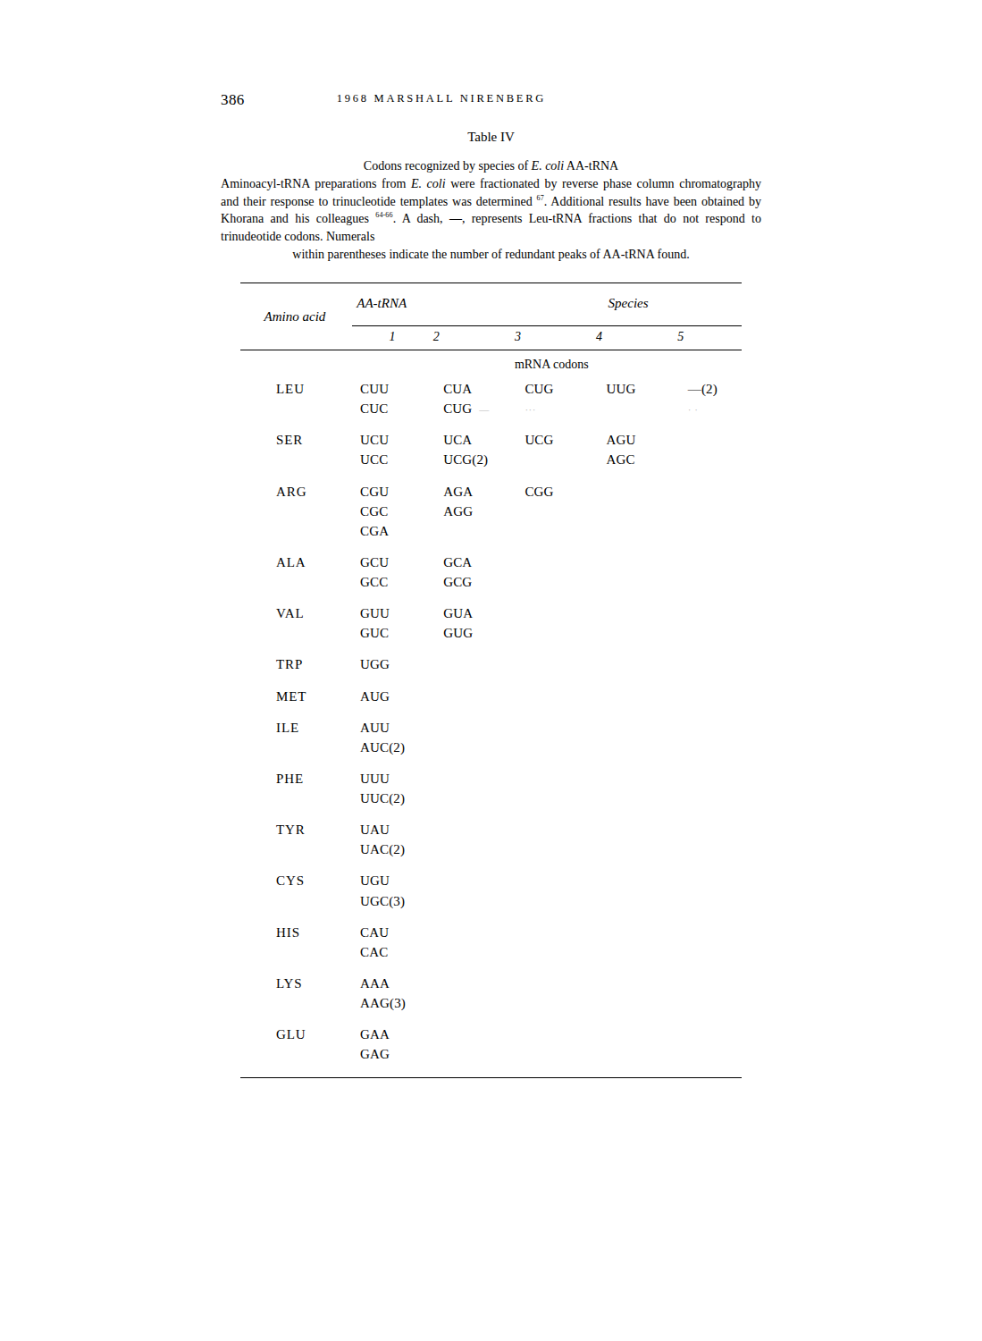386 1968 MARSHALL NIRENBERG
Table IV
Codons recognized by species of E. coli AA-tRNA Aminoacyl-tRNA preparations from E. coli were fractionated by reverse phase column chromatography and their response to trinucleotide templates was determined 67. Additional results have been obtained by Khorana and his colleagues 64-66. A dash, —, represents Leu-tRNA fractions that do not respond to trinudeotide codons. Numerals within parentheses indicate the number of redundant peaks of AA-tRNA found.
| Amino acid | AA-tRNA | Species |
| | 1 | 2 | 3 | 4 | 5 |
| | | | mRNA codons | |
| LEU | CUU CUC | CUA CUG — | CUG ··· | UUG | —(2) · · |
| SER | UCU UCC | UCA UCG(2) | UCG | AGU AGC | |
| ARG | CGU CGC CGA | AGA AGG | CGG | | |
| ALA | GCU GCC | GCA GCG | | | |
| VAL | GUU GUC | GUA GUG | | | |
| TRP | UGG | | | | |
| MET | AUG | | | | |
| ILE | AUU AUC(2) | | | | |
| PHE | UUU UUC(2) | | | | |
| TYR | UAU UAC(2) | | | | |
| CYS | UGU UGC(3) | | | | |
| HIS | CAU CAC | | | | |
| LYS | AAA AAG(3) | | | | |
| GLU | GAA GAG | | | | |